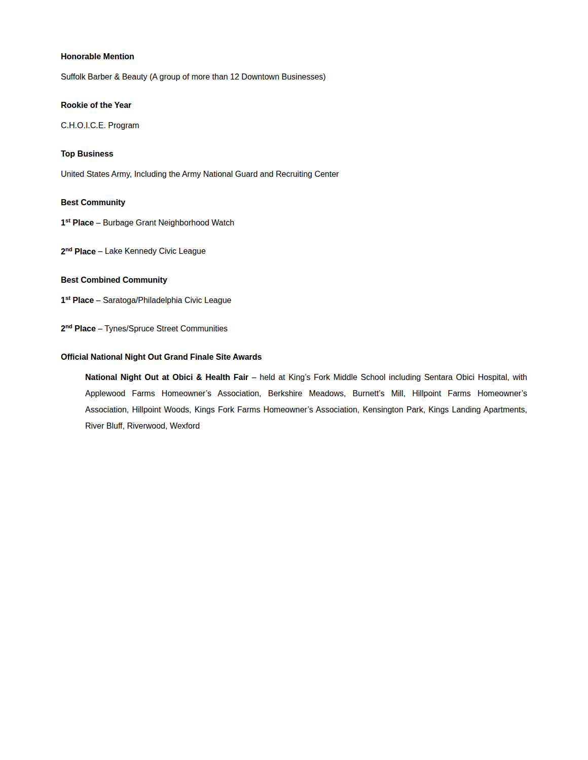Honorable Mention
Suffolk Barber & Beauty (A group of more than 12 Downtown Businesses)
Rookie of the Year
C.H.O.I.C.E. Program
Top Business
United States Army, Including the Army National Guard and Recruiting Center
Best Community
1st Place – Burbage Grant Neighborhood Watch
2nd Place – Lake Kennedy Civic League
Best Combined Community
1st Place – Saratoga/Philadelphia Civic League
2nd Place – Tynes/Spruce Street Communities
Official National Night Out Grand Finale Site Awards
National Night Out at Obici & Health Fair – held at King’s Fork Middle School including Sentara Obici Hospital, with Applewood Farms Homeowner’s Association, Berkshire Meadows, Burnett’s Mill, Hillpoint Farms Homeowner’s Association, Hillpoint Woods, Kings Fork Farms Homeowner’s Association, Kensington Park, Kings Landing Apartments, River Bluff, Riverwood, Wexford